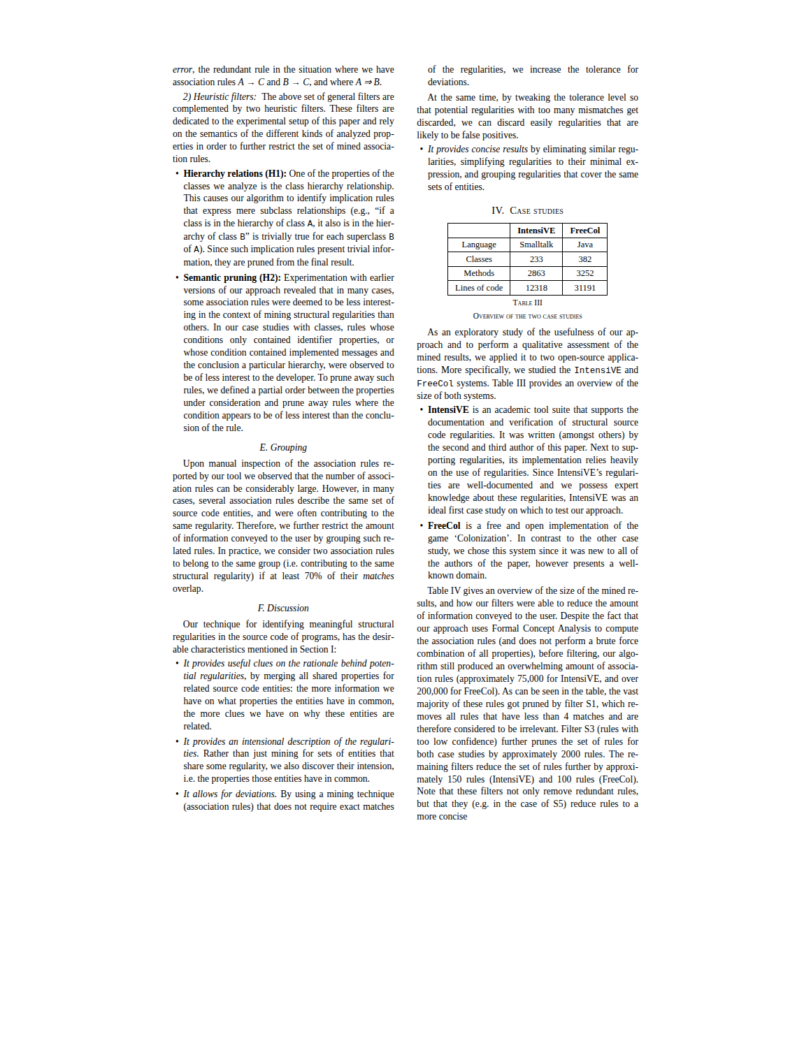error, the redundant rule in the situation where we have association rules A → C and B → C, and where A ⇒ B.
2) Heuristic filters: The above set of general filters are complemented by two heuristic filters. These filters are dedicated to the experimental setup of this paper and rely on the semantics of the different kinds of analyzed properties in order to further restrict the set of mined association rules.
Hierarchy relations (H1): One of the properties of the classes we analyze is the class hierarchy relationship. This causes our algorithm to identify implication rules that express mere subclass relationships (e.g., “if a class is in the hierarchy of class A, it also is in the hierarchy of class B” is trivially true for each superclass B of A). Since such implication rules present trivial information, they are pruned from the final result.
Semantic pruning (H2): Experimentation with earlier versions of our approach revealed that in many cases, some association rules were deemed to be less interesting in the context of mining structural regularities than others. In our case studies with classes, rules whose conditions only contained identifier properties, or whose condition contained implemented messages and the conclusion a particular hierarchy, were observed to be of less interest to the developer. To prune away such rules, we defined a partial order between the properties under consideration and prune away rules where the condition appears to be of less interest than the conclusion of the rule.
E. Grouping
Upon manual inspection of the association rules reported by our tool we observed that the number of association rules can be considerably large. However, in many cases, several association rules describe the same set of source code entities, and were often contributing to the same regularity. Therefore, we further restrict the amount of information conveyed to the user by grouping such related rules. In practice, we consider two association rules to belong to the same group (i.e. contributing to the same structural regularity) if at least 70% of their matches overlap.
F. Discussion
Our technique for identifying meaningful structural regularities in the source code of programs, has the desirable characteristics mentioned in Section I:
It provides useful clues on the rationale behind potential regularities, by merging all shared properties for related source code entities: the more information we have on what properties the entities have in common, the more clues we have on why these entities are related.
It provides an intensional description of the regularities. Rather than just mining for sets of entities that share some regularity, we also discover their intension, i.e. the properties those entities have in common.
It allows for deviations. By using a mining technique (association rules) that does not require exact matches of the regularities, we increase the tolerance for deviations.
At the same time, by tweaking the tolerance level so that potential regularities with too many mismatches get discarded, we can discard easily regularities that are likely to be false positives.
It provides concise results by eliminating similar regularities, simplifying regularities to their minimal expression, and grouping regularities that cover the same sets of entities.
IV. Case studies
| | IntensiVE | FreeCol |
| --- | --- | --- |
| Language | Smalltalk | Java |
| Classes | 233 | 382 |
| Methods | 2863 | 3252 |
| Lines of code | 12318 | 31191 |
Table III
Overview of the two case studies
As an exploratory study of the usefulness of our approach and to perform a qualitative assessment of the mined results, we applied it to two open-source applications. More specifically, we studied the IntensiVE and FreeCol systems. Table III provides an overview of the size of both systems.
IntensiVE is an academic tool suite that supports the documentation and verification of structural source code regularities. It was written (amongst others) by the second and third author of this paper. Next to supporting regularities, its implementation relies heavily on the use of regularities. Since IntensiVE’s regularities are well-documented and we possess expert knowledge about these regularities, IntensiVE was an ideal first case study on which to test our approach.
FreeCol is a free and open implementation of the game ‘Colonization’. In contrast to the other case study, we chose this system since it was new to all of the authors of the paper, however presents a well-known domain.
Table IV gives an overview of the size of the mined results, and how our filters were able to reduce the amount of information conveyed to the user. Despite the fact that our approach uses Formal Concept Analysis to compute the association rules (and does not perform a brute force combination of all properties), before filtering, our algorithm still produced an overwhelming amount of association rules (approximately 75,000 for IntensiVE, and over 200,000 for FreeCol). As can be seen in the table, the vast majority of these rules got pruned by filter S1, which removes all rules that have less than 4 matches and are therefore considered to be irrelevant. Filter S3 (rules with too low confidence) further prunes the set of rules for both case studies by approximately 2000 rules. The remaining filters reduce the set of rules further by approximately 150 rules (IntensiVE) and 100 rules (FreeCol). Note that these filters not only remove redundant rules, but that they (e.g. in the case of S5) reduce rules to a more concise